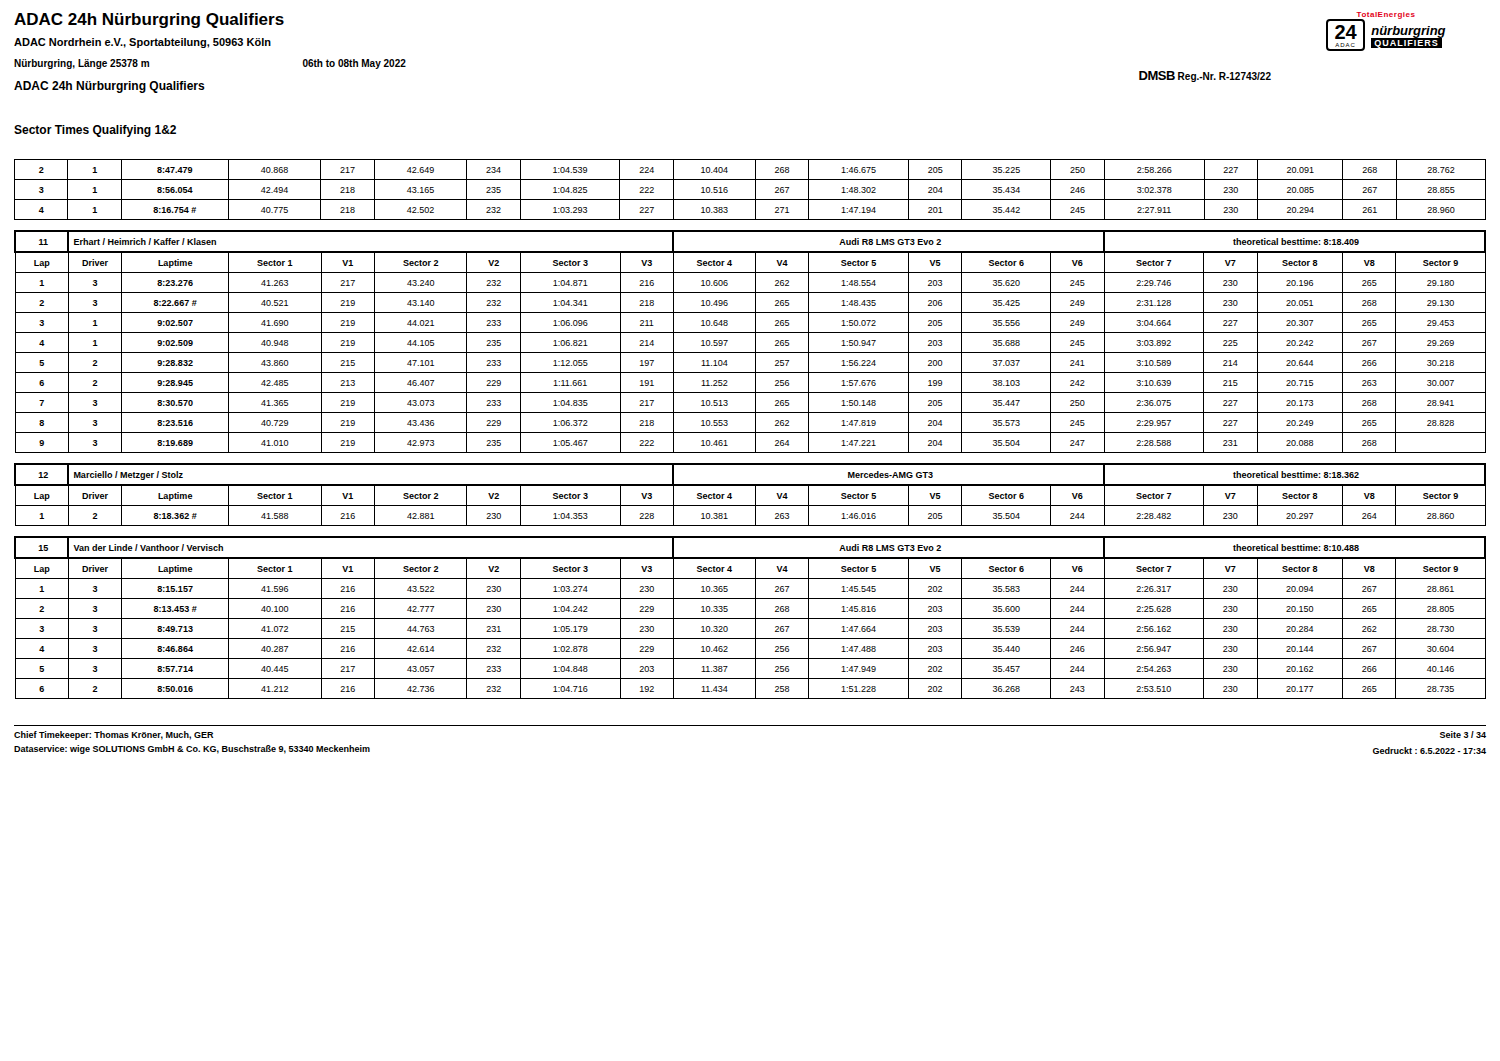ADAC 24h Nürburgring Qualifiers
ADAC Nordrhein e.V., Sportabteilung, 50963 Köln
Nürburgring, Länge 25378 m 06th to 08th May 2022
DMSB Reg.-Nr. R-12743/22
TotalEnergies
24ADAC nürburgring
QUALIFIERS
ADAC 24h Nürburgring Qualifiers
Sector Times Qualifying 1&2
| 2 | 1 | 8:47.479 | 40.868 | 217 | 42.649 | 234 | 1:04.539 | 224 | 10.404 | 268 | 1:46.675 | 205 | 35.225 | 250 | 2:58.266 | 227 | 20.091 | 268 | 28.762 |
| 3 | 1 | 8:56.054 | 42.494 | 218 | 43.165 | 235 | 1:04.825 | 222 | 10.516 | 267 | 1:48.302 | 204 | 35.434 | 246 | 3:02.378 | 230 | 20.085 | 267 | 28.855 |
| 4 | 1 | 8:16.754 # | 40.775 | 218 | 42.502 | 232 | 1:03.293 | 227 | 10.383 | 271 | 1:47.194 | 201 | 35.442 | 245 | 2:27.911 | 230 | 20.294 | 261 | 28.960 |
| 11 | Erhart / Heimrich / Kaffer / Klasen | Audi R8 LMS GT3 Evo 2 | theoretical besttime: 8:18.409 |
| Lap | Driver | Laptime | Sector 1 | V1 | Sector 2 | V2 | Sector 3 | V3 | Sector 4 | V4 | Sector 5 | V5 | Sector 6 | V6 | Sector 7 | V7 | Sector 8 | V8 | Sector 9 |
| 1 | 3 | 8:23.276 | 41.263 | 217 | 43.240 | 232 | 1:04.871 | 216 | 10.606 | 262 | 1:48.554 | 203 | 35.620 | 245 | 2:29.746 | 230 | 20.196 | 265 | 29.180 |
| 2 | 3 | 8:22.667 # | 40.521 | 219 | 43.140 | 232 | 1:04.341 | 218 | 10.496 | 265 | 1:48.435 | 206 | 35.425 | 249 | 2:31.128 | 230 | 20.051 | 268 | 29.130 |
| 3 | 1 | 9:02.507 | 41.690 | 219 | 44.021 | 233 | 1:06.096 | 211 | 10.648 | 265 | 1:50.072 | 205 | 35.556 | 249 | 3:04.664 | 227 | 20.307 | 265 | 29.453 |
| 4 | 1 | 9:02.509 | 40.948 | 219 | 44.105 | 235 | 1:06.821 | 214 | 10.597 | 265 | 1:50.947 | 203 | 35.688 | 245 | 3:03.892 | 225 | 20.242 | 267 | 29.269 |
| 5 | 2 | 9:28.832 | 43.860 | 215 | 47.101 | 233 | 1:12.055 | 197 | 11.104 | 257 | 1:56.224 | 200 | 37.037 | 241 | 3:10.589 | 214 | 20.644 | 266 | 30.218 |
| 6 | 2 | 9:28.945 | 42.485 | 213 | 46.407 | 229 | 1:11.661 | 191 | 11.252 | 256 | 1:57.676 | 199 | 38.103 | 242 | 3:10.639 | 215 | 20.715 | 263 | 30.007 |
| 7 | 3 | 8:30.570 | 41.365 | 219 | 43.073 | 233 | 1:04.835 | 217 | 10.513 | 265 | 1:50.148 | 205 | 35.447 | 250 | 2:36.075 | 227 | 20.173 | 268 | 28.941 |
| 8 | 3 | 8:23.516 | 40.729 | 219 | 43.436 | 229 | 1:06.372 | 218 | 10.553 | 262 | 1:47.819 | 204 | 35.573 | 245 | 2:29.957 | 227 | 20.249 | 265 | 28.828 |
| 9 | 3 | 8:19.689 | 41.010 | 219 | 42.973 | 235 | 1:05.467 | 222 | 10.461 | 264 | 1:47.221 | 204 | 35.504 | 247 | 2:28.588 | 231 | 20.088 | 268 | |
| 12 | Marciello / Metzger / Stolz | Mercedes-AMG GT3 | theoretical besttime: 8:18.362 |
| Lap | Driver | Laptime | Sector 1 | V1 | Sector 2 | V2 | Sector 3 | V3 | Sector 4 | V4 | Sector 5 | V5 | Sector 6 | V6 | Sector 7 | V7 | Sector 8 | V8 | Sector 9 |
| 1 | 2 | 8:18.362 # | 41.588 | 216 | 42.881 | 230 | 1:04.353 | 228 | 10.381 | 263 | 1:46.016 | 205 | 35.504 | 244 | 2:28.482 | 230 | 20.297 | 264 | 28.860 |
| 15 | Van der Linde / Vanthoor / Vervisch | Audi R8 LMS GT3 Evo 2 | theoretical besttime: 8:10.488 |
| Lap | Driver | Laptime | Sector 1 | V1 | Sector 2 | V2 | Sector 3 | V3 | Sector 4 | V4 | Sector 5 | V5 | Sector 6 | V6 | Sector 7 | V7 | Sector 8 | V8 | Sector 9 |
| 1 | 3 | 8:15.157 | 41.596 | 216 | 43.522 | 230 | 1:03.274 | 230 | 10.365 | 267 | 1:45.545 | 202 | 35.583 | 244 | 2:26.317 | 230 | 20.094 | 267 | 28.861 |
| 2 | 3 | 8:13.453 # | 40.100 | 216 | 42.777 | 230 | 1:04.242 | 229 | 10.335 | 268 | 1:45.816 | 203 | 35.600 | 244 | 2:25.628 | 230 | 20.150 | 265 | 28.805 |
| 3 | 3 | 8:49.713 | 41.072 | 215 | 44.763 | 231 | 1:05.179 | 230 | 10.320 | 267 | 1:47.664 | 203 | 35.539 | 244 | 2:56.162 | 230 | 20.284 | 262 | 28.730 |
| 4 | 3 | 8:46.864 | 40.287 | 216 | 42.614 | 232 | 1:02.878 | 229 | 10.462 | 256 | 1:47.488 | 203 | 35.440 | 246 | 2:56.947 | 230 | 20.144 | 267 | 30.604 |
| 5 | 3 | 8:57.714 | 40.445 | 217 | 43.057 | 233 | 1:04.848 | 203 | 11.387 | 256 | 1:47.949 | 202 | 35.457 | 244 | 2:54.263 | 230 | 20.162 | 266 | 40.146 |
| 6 | 2 | 8:50.016 | 41.212 | 216 | 42.736 | 232 | 1:04.716 | 192 | 11.434 | 258 | 1:51.228 | 202 | 36.268 | 243 | 2:53.510 | 230 | 20.177 | 265 | 28.735 |
Chief Timekeeper: Thomas Kröner, Much, GER
Seite 3 / 34
Dataservice: wige SOLUTIONS GmbH & Co. KG, Buschstraße 9, 53340 Meckenheim
Gedruckt : 6.5.2022 - 17:34